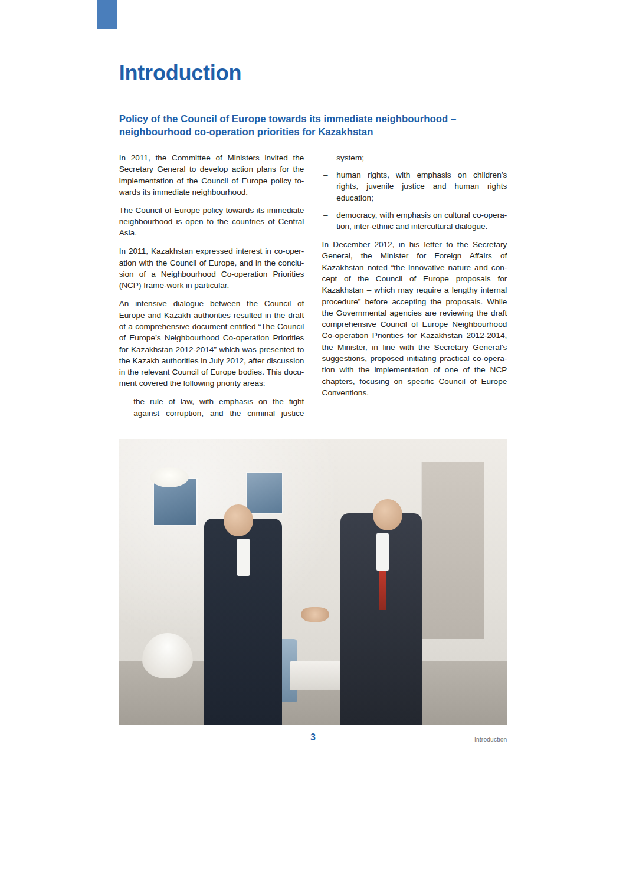Introduction
Policy of the Council of Europe towards its immediate neighbourhood –
neighbourhood co-operation priorities for Kazakhstan
In 2011, the Committee of Ministers invited the Secretary General to develop action plans for the implementation of the Council of Europe policy towards its immediate neighbourhood.
The Council of Europe policy towards its immediate neighbourhood is open to the countries of Central Asia.
In 2011, Kazakhstan expressed interest in co-operation with the Council of Europe, and in the conclusion of a Neighbourhood Co-operation Priorities (NCP) frame-work in particular.
An intensive dialogue between the Council of Europe and Kazakh authorities resulted in the draft of a comprehensive document entitled “The Council of Europe’s Neighbourhood Co-operation Priorities for Kazakhstan 2012-2014” which was presented to the Kazakh authorities in July 2012, after discussion in the relevant Council of Europe bodies. This document covered the following priority areas:
the rule of law, with emphasis on the fight against corruption, and the criminal justice system;
human rights, with emphasis on children’s rights, juvenile justice and human rights education;
democracy, with emphasis on cultural co-operation, inter-ethnic and intercultural dialogue.
In December 2012, in his letter to the Secretary General, the Minister for Foreign Affairs of Kazakhstan noted “the innovative nature and concept of the Council of Europe proposals for Kazakhstan – which may require a lengthy internal procedure” before accepting the proposals. While the Governmental agencies are reviewing the draft comprehensive Council of Europe Neighbourhood Co-operation Priorities for Kazakhstan 2012-2014, the Minister, in line with the Secretary General’s suggestions, proposed initiating practical co-operation with the implementation of one of the NCP chapters, focusing on specific Council of Europe Conventions.
3 Introduction